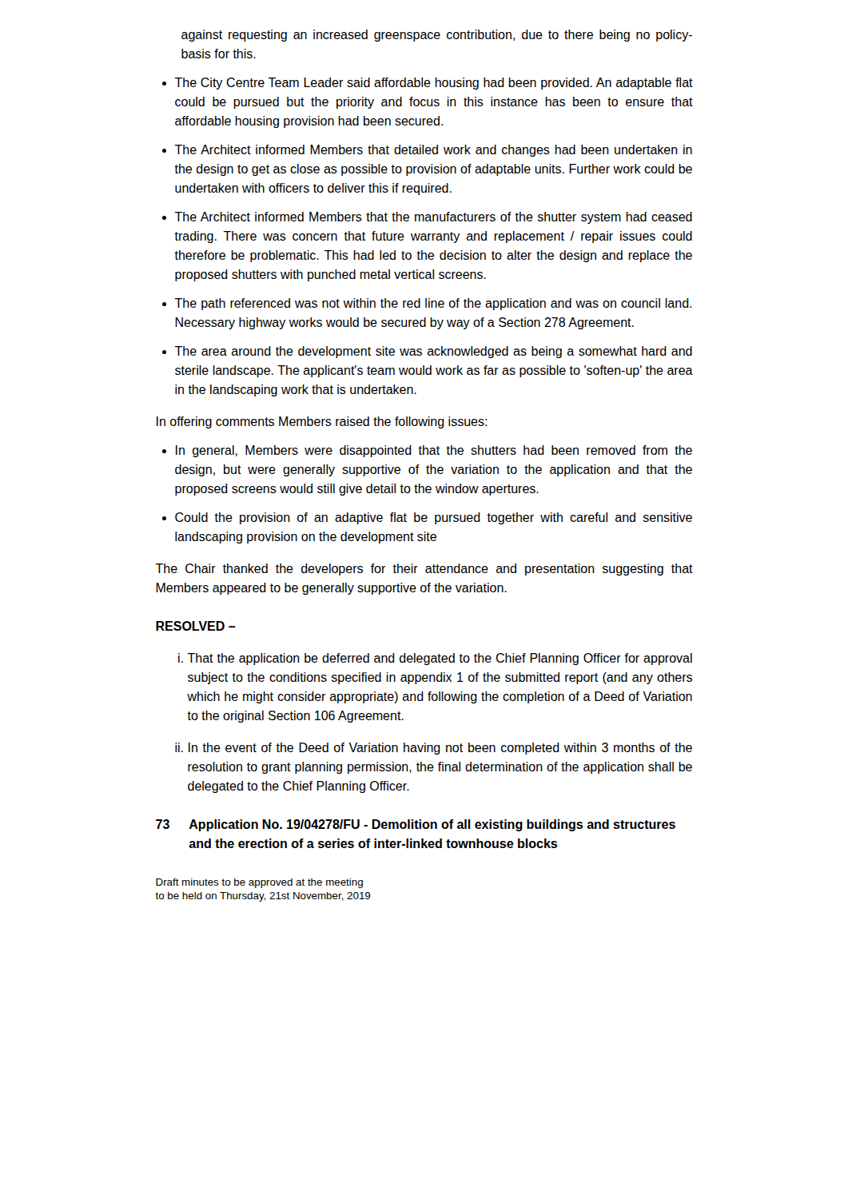against requesting an increased greenspace contribution, due to there being no policy-basis for this.
The City Centre Team Leader said affordable housing had been provided. An adaptable flat could be pursued but the priority and focus in this instance has been to ensure that affordable housing provision had been secured.
The Architect informed Members that detailed work and changes had been undertaken in the design to get as close as possible to provision of adaptable units. Further work could be undertaken with officers to deliver this if required.
The Architect informed Members that the manufacturers of the shutter system had ceased trading. There was concern that future warranty and replacement / repair issues could therefore be problematic. This had led to the decision to alter the design and replace the proposed shutters with punched metal vertical screens.
The path referenced was not within the red line of the application and was on council land. Necessary highway works would be secured by way of a Section 278 Agreement.
The area around the development site was acknowledged as being a somewhat hard and sterile landscape. The applicant's team would work as far as possible to 'soften-up' the area in the landscaping work that is undertaken.
In offering comments Members raised the following issues:
In general, Members were disappointed that the shutters had been removed from the design, but were generally supportive of the variation to the application and that the proposed screens would still give detail to the window apertures.
Could the provision of an adaptive flat be pursued together with careful and sensitive landscaping provision on the development site
The Chair thanked the developers for their attendance and presentation suggesting that Members appeared to be generally supportive of the variation.
RESOLVED –
That the application be deferred and delegated to the Chief Planning Officer for approval subject to the conditions specified in appendix 1 of the submitted report (and any others which he might consider appropriate) and following the completion of a Deed of Variation to the original Section 106 Agreement.
In the event of the Deed of Variation having not been completed within 3 months of the resolution to grant planning permission, the final determination of the application shall be delegated to the Chief Planning Officer.
73 Application No. 19/04278/FU - Demolition of all existing buildings and structures and the erection of a series of inter-linked townhouse blocks
Draft minutes to be approved at the meeting
to be held on Thursday, 21st November, 2019